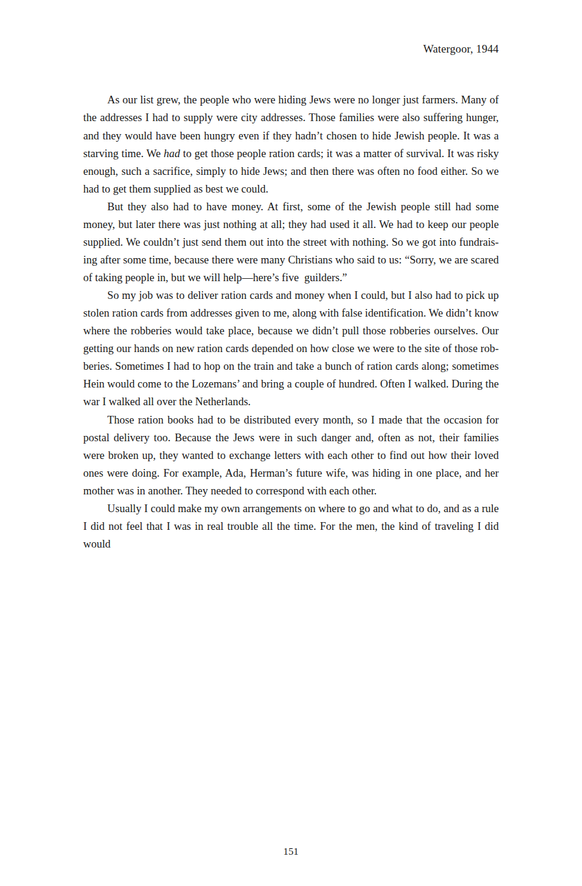Watergoor, 1944
As our list grew, the people who were hiding Jews were no longer just farmers. Many of the addresses I had to supply were city addresses. Those families were also suffering hunger, and they would have been hungry even if they hadn’t chosen to hide Jewish people. It was a starving time. We had to get those people ration cards; it was a matter of survival. It was risky enough, such a sacrifice, simply to hide Jews; and then there was often no food either. So we had to get them supplied as best we could.
But they also had to have money. At first, some of the Jewish people still had some money, but later there was just nothing at all; they had used it all. We had to keep our people supplied. We couldn’t just send them out into the street with nothing. So we got into fundraising after some time, because there were many Christians who said to us: “Sorry, we are scared of taking people in, but we will help—here’s five guilders.”
So my job was to deliver ration cards and money when I could, but I also had to pick up stolen ration cards from addresses given to me, along with false identification. We didn’t know where the robberies would take place, because we didn’t pull those robberies ourselves. Our getting our hands on new ration cards depended on how close we were to the site of those robberies. Sometimes I had to hop on the train and take a bunch of ration cards along; sometimes Hein would come to the Lozemans’ and bring a couple of hundred. Often I walked. During the war I walked all over the Netherlands.
Those ration books had to be distributed every month, so I made that the occasion for postal delivery too. Because the Jews were in such danger and, often as not, their families were broken up, they wanted to exchange letters with each other to find out how their loved ones were doing. For example, Ada, Herman’s future wife, was hiding in one place, and her mother was in another. They needed to correspond with each other.
Usually I could make my own arrangements on where to go and what to do, and as a rule I did not feel that I was in real trouble all the time. For the men, the kind of traveling I did would
151